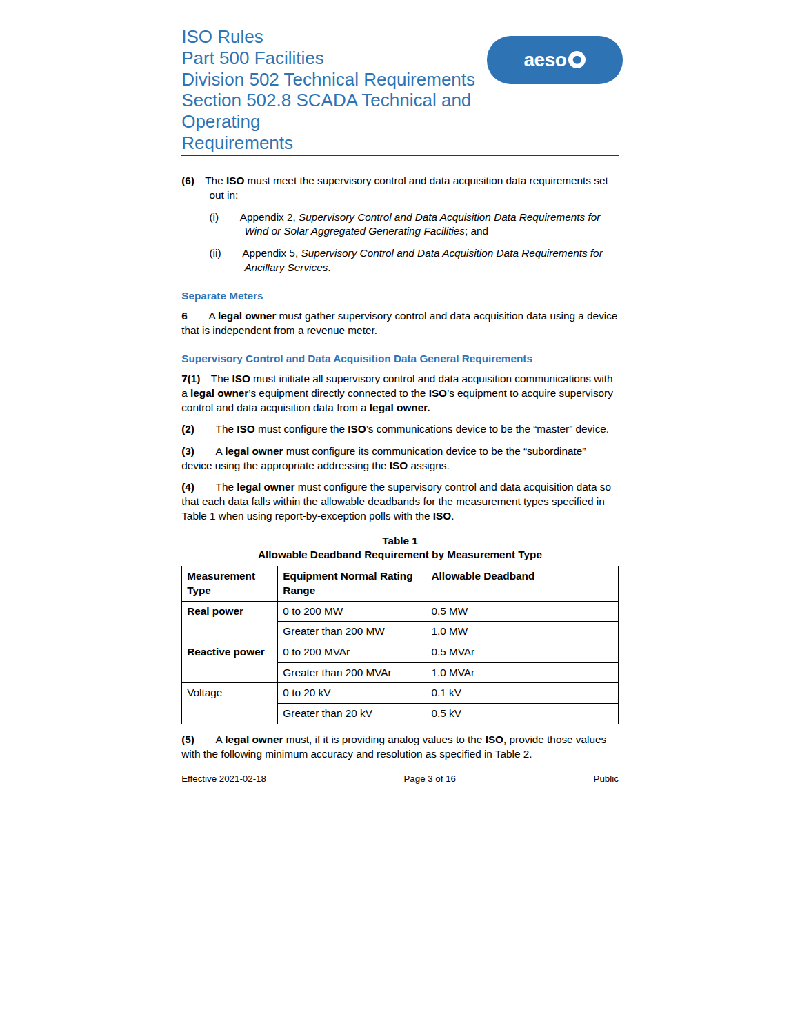aeso
ISO Rules
Part 500 Facilities
Division 502 Technical Requirements
Section 502.8 SCADA Technical and Operating
Requirements
(6) The ISO must meet the supervisory control and data acquisition data requirements set out in:
(i)  Appendix 2, Supervisory Control and Data Acquisition Data Requirements for Wind or Solar Aggregated Generating Facilities; and
(ii)  Appendix 5, Supervisory Control and Data Acquisition Data Requirements for Ancillary Services.
Separate Meters
6  A legal owner must gather supervisory control and data acquisition data using a device that is independent from a revenue meter.
Supervisory Control and Data Acquisition Data General Requirements
7(1) The ISO must initiate all supervisory control and data acquisition communications with a legal owner’s equipment directly connected to the ISO’s equipment to acquire supervisory control and data acquisition data from a legal owner.
(2)  The ISO must configure the ISO’s communications device to be the “master” device.
(3)  A legal owner must configure its communication device to be the “subordinate” device using the appropriate addressing the ISO assigns.
(4)  The legal owner must configure the supervisory control and data acquisition data so that each data falls within the allowable deadbands for the measurement types specified in Table 1 when using report-by-exception polls with the ISO.
Table 1
Allowable Deadband Requirement by Measurement Type
| Measurement Type | Equipment Normal Rating Range | Allowable Deadband |
| --- | --- | --- |
| Real power | 0 to 200 MW | 0.5 MW |
| Greater than 200 MW | 1.0 MW |
| Reactive power | 0 to 200 MVAr | 0.5 MVAr |
| Greater than 200 MVAr | 1.0 MVAr |
| Voltage | 0 to 20 kV | 0.1 kV |
| Greater than 20 kV | 0.5 kV |
(5)  A legal owner must, if it is providing analog values to the ISO, provide those values with the following minimum accuracy and resolution as specified in Table 2.
Effective 2021-02-18 Page 3 of 16 Public